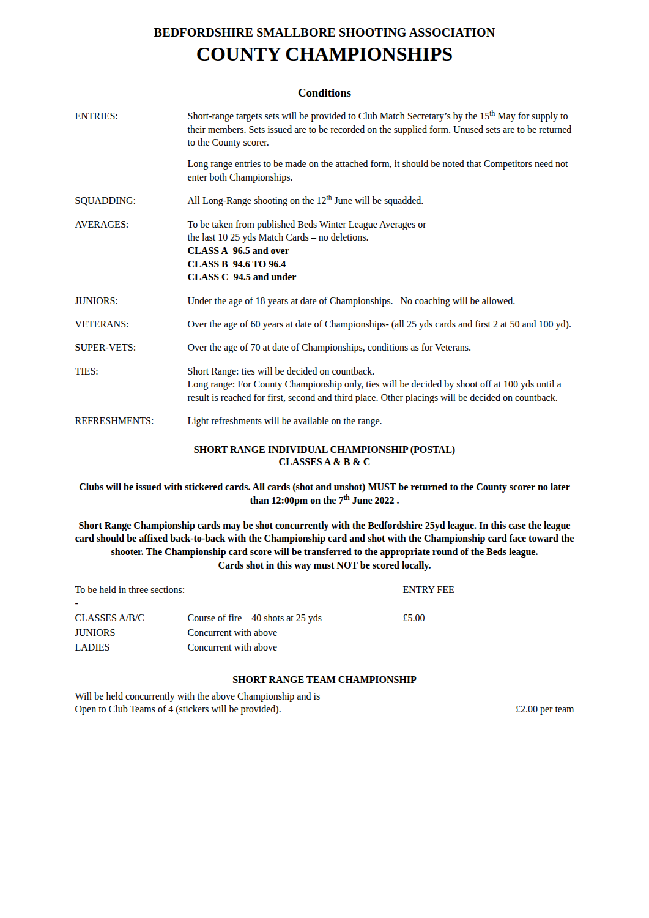BEDFORDSHIRE SMALLBORE SHOOTING ASSOCIATION
COUNTY CHAMPIONSHIPS
Conditions
Entries:
Short-range targets sets will be provided to Club Match Secretary’s by the 15th May for supply to their members. Sets issued are to be recorded on the supplied form. Unused sets are to be returned to the County scorer.
Long range entries to be made on the attached form, it should be noted that Competitors need not enter both Championships.
Squadding:
All Long-Range shooting on the 12th June will be squadded.
Averages:
To be taken from published Beds Winter League Averages or
the last 10 25 yds Match Cards – no deletions.
CLASS A 96.5 and over
CLASS B 94.6 TO 96.4
CLASS C 94.5 and under
Juniors:
Under the age of 18 years at date of Championships. No coaching will be allowed.
Veterans:
Over the age of 60 years at date of Championships- (all 25 yds cards and first 2 at 50 and 100 yd).
Super-Vets:
Over the age of 70 at date of Championships, conditions as for Veterans.
Ties:
Short Range: ties will be decided on countback.
Long range: For County Championship only, ties will be decided by shoot off at 100 yds until a result is reached for first, second and third place. Other placings will be decided on countback.
Refreshments:
Light refreshments will be available on the range.
SHORT RANGE INDIVIDUAL CHAMPIONSHIP (POSTAL) CLASSES A & B & C
Clubs will be issued with stickered cards. All cards (shot and unshot) MUST be returned to the County scorer no later than 12:00pm on the 7th June 2022 .
Short Range Championship cards may be shot concurrently with the Bedfordshire 25yd league. In this case the league card should be affixed back-to-back with the Championship card and shot with the Championship card face toward the shooter. The Championship card score will be transferred to the appropriate round of the Beds league.
Cards shot in this way must NOT be scored locally.
| To be held in three sections: - | | Entry Fee |
| CLASSES A/B/C | Course of fire – 40 shots at 25 yds | £5.00 |
| JUNIORS | Concurrent with above | |
| LADIES | Concurrent with above | |
SHORT RANGE TEAM CHAMPIONSHIP
Will be held concurrently with the above Championship and is
Open to Club Teams of 4 (stickers will be provided). £2.00 per team